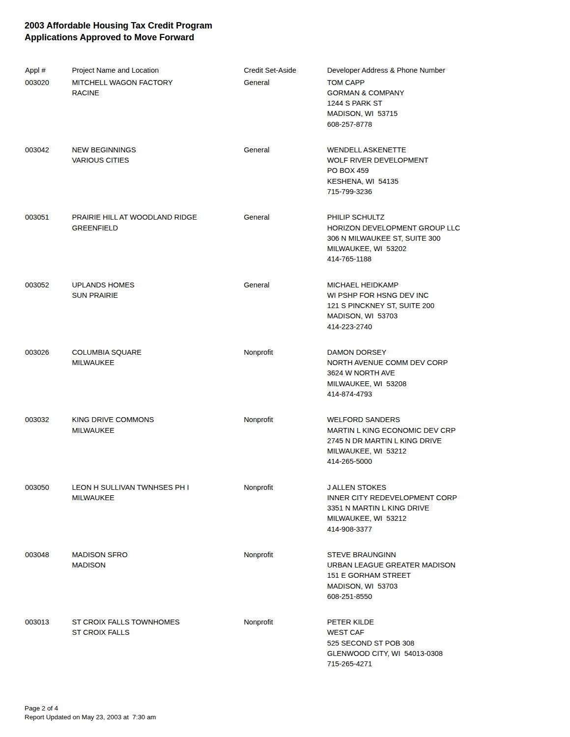2003 Affordable Housing Tax Credit Program
Applications Approved to Move Forward
| Appl # | Project Name and Location | Credit Set-Aside | Developer Address & Phone Number |
| --- | --- | --- | --- |
| 003020 | MITCHELL WAGON FACTORY RACINE | General | TOM CAPP GORMAN & COMPANY 1244 S PARK ST MADISON, WI 53715 608-257-8778 |
| 003042 | NEW BEGINNINGS VARIOUS CITIES | General | WENDELL ASKENETTE WOLF RIVER DEVELOPMENT PO BOX 459 KESHENA, WI 54135 715-799-3236 |
| 003051 | PRAIRIE HILL AT WOODLAND RIDGE GREENFIELD | General | PHILIP SCHULTZ HORIZON DEVELOPMENT GROUP LLC 306 N MILWAUKEE ST, SUITE 300 MILWAUKEE, WI 53202 414-765-1188 |
| 003052 | UPLANDS HOMES SUN PRAIRIE | General | MICHAEL HEIDKAMP WI PSHP FOR HSNG DEV INC 121 S PINCKNEY ST, SUITE 200 MADISON, WI 53703 414-223-2740 |
| 003026 | COLUMBIA SQUARE MILWAUKEE | Nonprofit | DAMON DORSEY NORTH AVENUE COMM DEV CORP 3624 W NORTH AVE MILWAUKEE, WI 53208 414-874-4793 |
| 003032 | KING DRIVE COMMONS MILWAUKEE | Nonprofit | WELFORD SANDERS MARTIN L KING ECONOMIC DEV CRP 2745 N DR MARTIN L KING DRIVE MILWAUKEE, WI 53212 414-265-5000 |
| 003050 | LEON H SULLIVAN TWNHSES PH I MILWAUKEE | Nonprofit | J ALLEN STOKES INNER CITY REDEVELOPMENT CORP 3351 N MARTIN L KING DRIVE MILWAUKEE, WI 53212 414-908-3377 |
| 003048 | MADISON SFRO MADISON | Nonprofit | STEVE BRAUNGINN URBAN LEAGUE GREATER MADISON 151 E GORHAM STREET MADISON, WI 53703 608-251-8550 |
| 003013 | ST CROIX FALLS TOWNHOMES ST CROIX FALLS | Nonprofit | PETER KILDE WEST CAF 525 SECOND ST POB 308 GLENWOOD CITY, WI 54013-0308 715-265-4271 |
Page 2 of 4
Report Updated on May 23, 2003 at 7:30 am